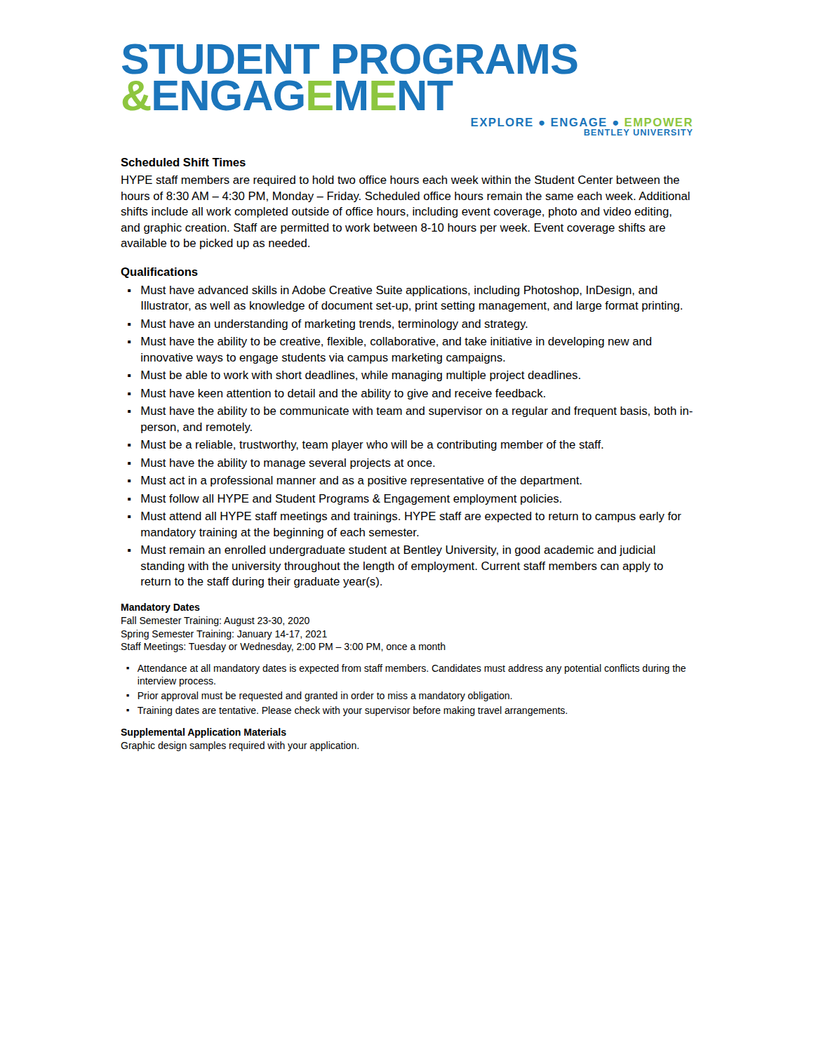STUDENT PROGRAMS
&ENGAG EMENT
EXPLORE ● ENGAGE ● EMPOWER
BENTLEY UNIVERSITY
Scheduled Shift Times
HYPE staff members are required to hold two office hours each week within the Student Center between the hours of 8:30 AM – 4:30 PM, Monday – Friday. Scheduled office hours remain the same each week. Additional shifts include all work completed outside of office hours, including event coverage, photo and video editing, and graphic creation. Staff are permitted to work between 8-10 hours per week. Event coverage shifts are available to be picked up as needed.
Qualifications
Must have advanced skills in Adobe Creative Suite applications, including Photoshop, InDesign, and Illustrator, as well as knowledge of document set-up, print setting management, and large format printing.
Must have an understanding of marketing trends, terminology and strategy.
Must have the ability to be creative, flexible, collaborative, and take initiative in developing new and innovative ways to engage students via campus marketing campaigns.
Must be able to work with short deadlines, while managing multiple project deadlines.
Must have keen attention to detail and the ability to give and receive feedback.
Must have the ability to be communicate with team and supervisor on a regular and frequent basis, both in-person, and remotely.
Must be a reliable, trustworthy, team player who will be a contributing member of the staff.
Must have the ability to manage several projects at once.
Must act in a professional manner and as a positive representative of the department.
Must follow all HYPE and Student Programs & Engagement employment policies.
Must attend all HYPE staff meetings and trainings. HYPE staff are expected to return to campus early for mandatory training at the beginning of each semester.
Must remain an enrolled undergraduate student at Bentley University, in good academic and judicial standing with the university throughout the length of employment. Current staff members can apply to return to the staff during their graduate year(s).
Mandatory Dates
Fall Semester Training: August 23-30, 2020
Spring Semester Training: January 14-17, 2021
Staff Meetings: Tuesday or Wednesday, 2:00 PM – 3:00 PM, once a month
Attendance at all mandatory dates is expected from staff members. Candidates must address any potential conflicts during the interview process.
Prior approval must be requested and granted in order to miss a mandatory obligation.
Training dates are tentative. Please check with your supervisor before making travel arrangements.
Supplemental Application Materials
Graphic design samples required with your application.